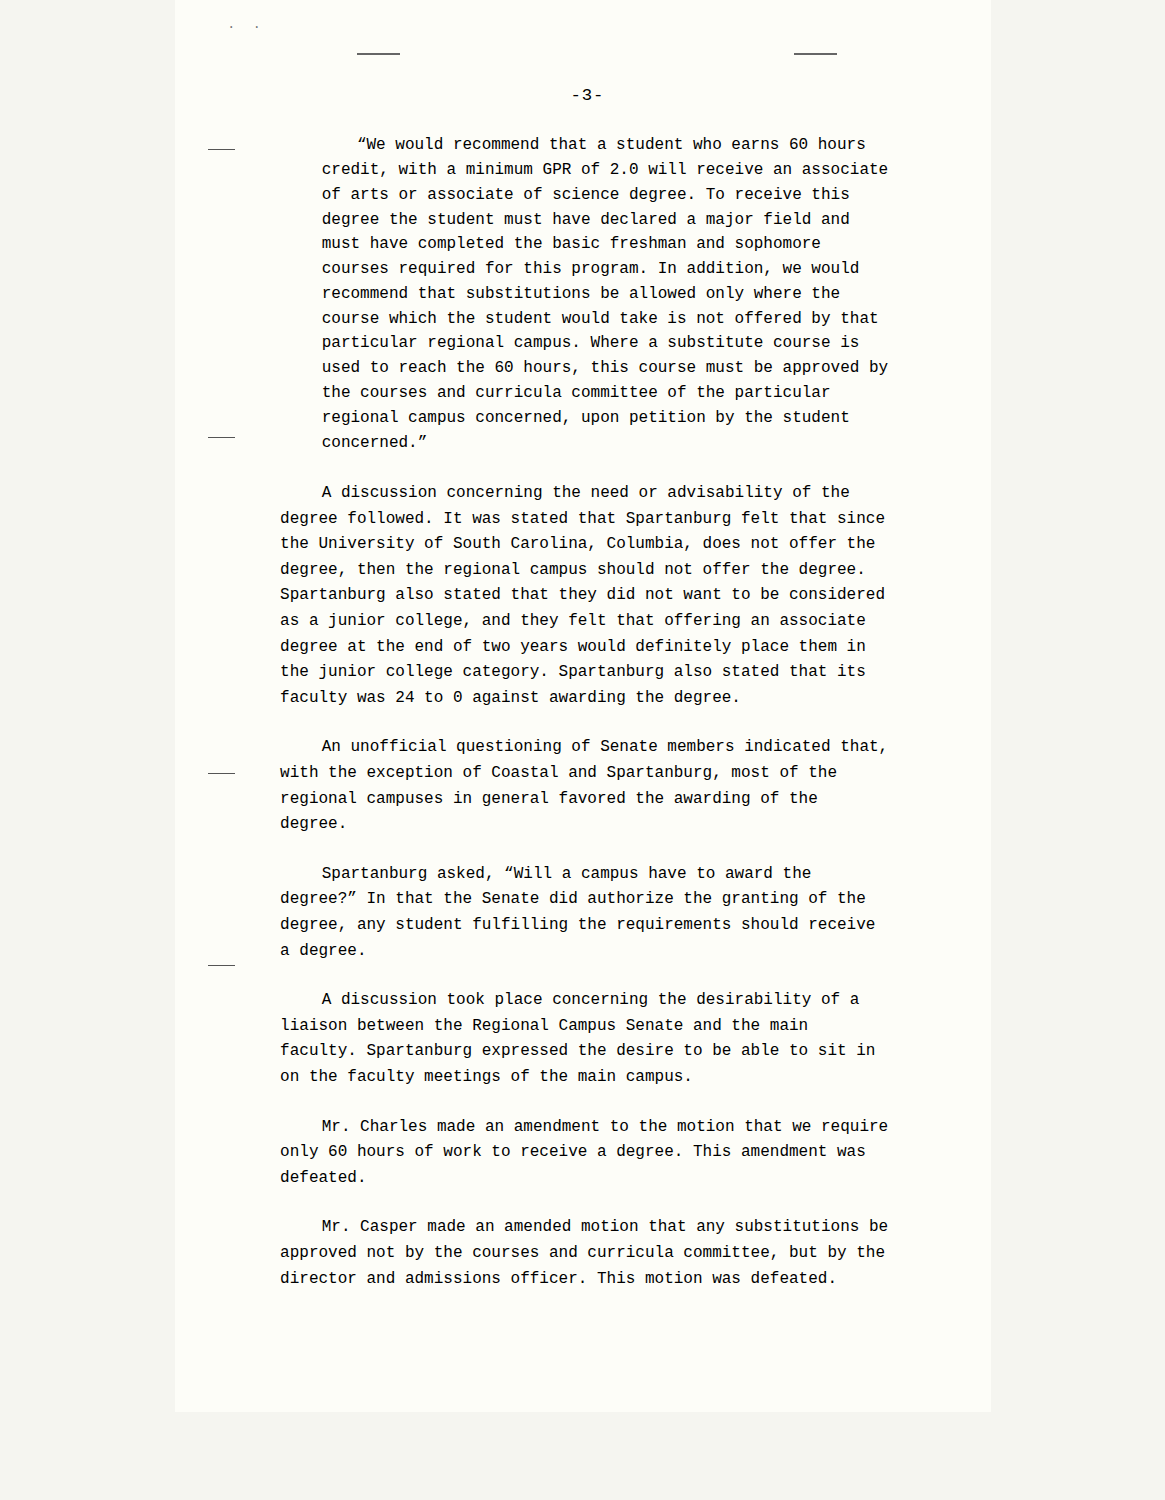. .
-3-
“We would recommend that a student who earns 60 hours credit, with a minimum GPR of 2.0 will receive an associate of arts or associate of science degree. To receive this degree the student must have declared a major field and must have completed the basic freshman and sophomore courses required for this program. In addition, we would recommend that substitutions be allowed only where the course which the student would take is not offered by that particular regional campus. Where a substitute course is used to reach the 60 hours, this course must be approved by the courses and curricula committee of the particular regional campus concerned, upon petition by the student concerned.”
A discussion concerning the need or advisability of the degree followed. It was stated that Spartanburg felt that since the University of South Carolina, Columbia, does not offer the degree, then the regional campus should not offer the degree. Spartanburg also stated that they did not want to be considered as a junior college, and they felt that offering an associate degree at the end of two years would definitely place them in the junior college category. Spartanburg also stated that its faculty was 24 to 0 against awarding the degree.
An unofficial questioning of Senate members indicated that, with the exception of Coastal and Spartanburg, most of the regional campuses in general favored the awarding of the degree.
Spartanburg asked, “Will a campus have to award the degree?” In that the Senate did authorize the granting of the degree, any student fulfilling the requirements should receive a degree.
A discussion took place concerning the desirability of a liaison between the Regional Campus Senate and the main faculty. Spartanburg expressed the desire to be able to sit in on the faculty meetings of the main campus.
Mr. Charles made an amendment to the motion that we require only 60 hours of work to receive a degree. This amendment was defeated.
Mr. Casper made an amended motion that any substitutions be approved not by the courses and curricula committee, but by the director and admissions officer. This motion was defeated.